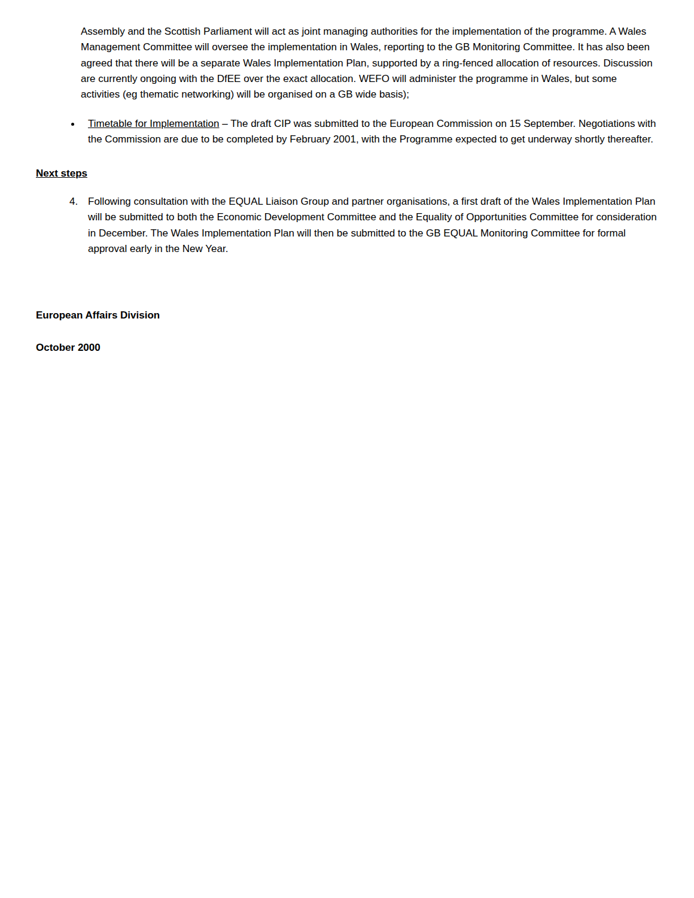Assembly and the Scottish Parliament will act as joint managing authorities for the implementation of the programme. A Wales Management Committee will oversee the implementation in Wales, reporting to the GB Monitoring Committee. It has also been agreed that there will be a separate Wales Implementation Plan, supported by a ring-fenced allocation of resources. Discussion are currently ongoing with the DfEE over the exact allocation. WEFO will administer the programme in Wales, but some activities (eg thematic networking) will be organised on a GB wide basis);
Timetable for Implementation – The draft CIP was submitted to the European Commission on 15 September. Negotiations with the Commission are due to be completed by February 2001, with the Programme expected to get underway shortly thereafter.
Next steps
Following consultation with the EQUAL Liaison Group and partner organisations, a first draft of the Wales Implementation Plan will be submitted to both the Economic Development Committee and the Equality of Opportunities Committee for consideration in December. The Wales Implementation Plan will then be submitted to the GB EQUAL Monitoring Committee for formal approval early in the New Year.
European Affairs Division
October 2000